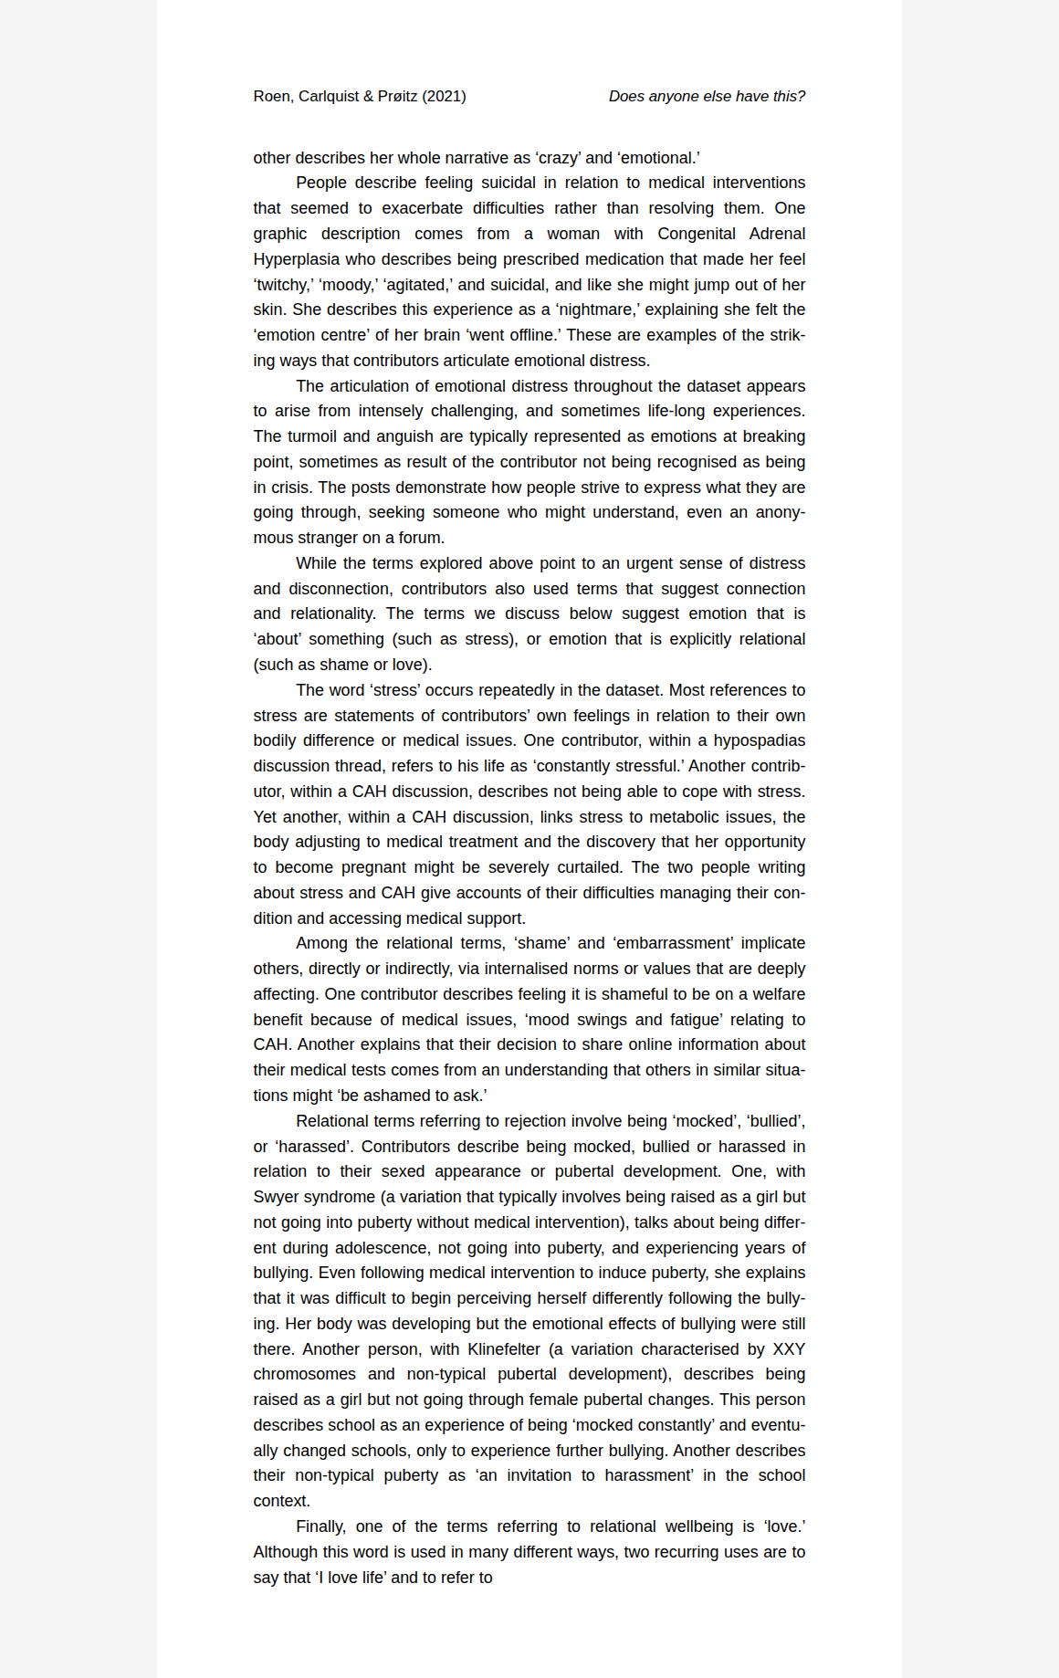Roen, Carlquist & Prøitz (2021) Does anyone else have this?
other describes her whole narrative as ‘crazy’ and ‘emotional.’
People describe feeling suicidal in relation to medical interventions that seemed to exacerbate difficulties rather than resolving them. One graphic description comes from a woman with Congenital Adrenal Hyperplasia who describes being prescribed medication that made her feel ‘twitchy,’ ‘moody,’ ‘agitated,’ and suicidal, and like she might jump out of her skin. She describes this experience as a ‘nightmare,’ explaining she felt the ‘emotion centre’ of her brain ‘went offline.’ These are examples of the striking ways that contributors articulate emotional distress.
The articulation of emotional distress throughout the dataset appears to arise from intensely challenging, and sometimes life-long experiences. The turmoil and anguish are typically represented as emotions at breaking point, sometimes as result of the contributor not being recognised as being in crisis. The posts demonstrate how people strive to express what they are going through, seeking someone who might understand, even an anonymous stranger on a forum.
While the terms explored above point to an urgent sense of distress and disconnection, contributors also used terms that suggest connection and relationality. The terms we discuss below suggest emotion that is ‘about’ something (such as stress), or emotion that is explicitly relational (such as shame or love).
The word ‘stress’ occurs repeatedly in the dataset. Most references to stress are statements of contributors’ own feelings in relation to their own bodily difference or medical issues. One contributor, within a hypospadias discussion thread, refers to his life as ‘constantly stressful.’ Another contributor, within a CAH discussion, describes not being able to cope with stress. Yet another, within a CAH discussion, links stress to metabolic issues, the body adjusting to medical treatment and the discovery that her opportunity to become pregnant might be severely curtailed. The two people writing about stress and CAH give accounts of their difficulties managing their condition and accessing medical support.
Among the relational terms, ‘shame’ and ‘embarrassment’ implicate others, directly or indirectly, via internalised norms or values that are deeply affecting. One contributor describes feeling it is shameful to be on a welfare benefit because of medical issues, ‘mood swings and fatigue’ relating to CAH. Another explains that their decision to share online information about their medical tests comes from an understanding that others in similar situations might ‘be ashamed to ask.’
Relational terms referring to rejection involve being ‘mocked’, ‘bullied’, or ‘harassed’. Contributors describe being mocked, bullied or harassed in relation to their sexed appearance or pubertal development. One, with Swyer syndrome (a variation that typically involves being raised as a girl but not going into puberty without medical intervention), talks about being different during adolescence, not going into puberty, and experiencing years of bullying. Even following medical intervention to induce puberty, she explains that it was difficult to begin perceiving herself differently following the bullying. Her body was developing but the emotional effects of bullying were still there. Another person, with Klinefelter (a variation characterised by XXY chromosomes and non-typical pubertal development), describes being raised as a girl but not going through female pubertal changes. This person describes school as an experience of being ‘mocked constantly’ and eventually changed schools, only to experience further bullying. Another describes their non-typical puberty as ‘an invitation to harassment’ in the school context.
Finally, one of the terms referring to relational wellbeing is ‘love.’ Although this word is used in many different ways, two recurring uses are to say that ‘I love life’ and to refer to